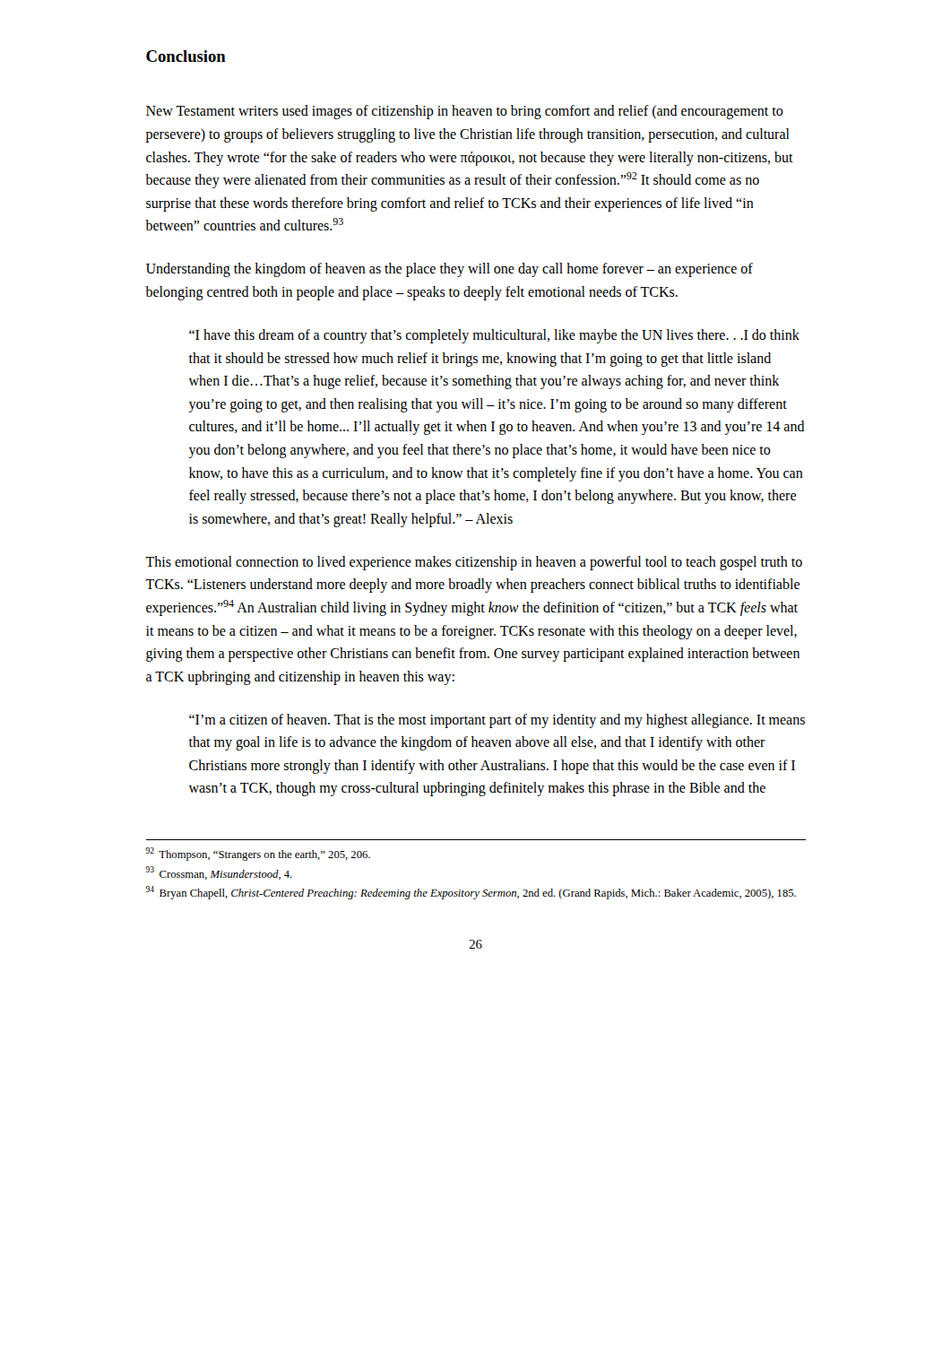Conclusion
New Testament writers used images of citizenship in heaven to bring comfort and relief (and encouragement to persevere) to groups of believers struggling to live the Christian life through transition, persecution, and cultural clashes. They wrote “for the sake of readers who were πάροικοι, not because they were literally non-citizens, but because they were alienated from their communities as a result of their confession.”92 It should come as no surprise that these words therefore bring comfort and relief to TCKs and their experiences of life lived “in between” countries and cultures.93
Understanding the kingdom of heaven as the place they will one day call home forever – an experience of belonging centred both in people and place – speaks to deeply felt emotional needs of TCKs.
“I have this dream of a country that’s completely multicultural, like maybe the UN lives there. . .I do think that it should be stressed how much relief it brings me, knowing that I’m going to get that little island when I die…That’s a huge relief, because it’s something that you’re always aching for, and never think you’re going to get, and then realising that you will – it’s nice. I’m going to be around so many different cultures, and it’ll be home... I’ll actually get it when I go to heaven. And when you’re 13 and you’re 14 and you don’t belong anywhere, and you feel that there’s no place that’s home, it would have been nice to know, to have this as a curriculum, and to know that it’s completely fine if you don’t have a home. You can feel really stressed, because there’s not a place that’s home, I don’t belong anywhere. But you know, there is somewhere, and that’s great! Really helpful.” – Alexis
This emotional connection to lived experience makes citizenship in heaven a powerful tool to teach gospel truth to TCKs. “Listeners understand more deeply and more broadly when preachers connect biblical truths to identifiable experiences.”94 An Australian child living in Sydney might know the definition of “citizen,” but a TCK feels what it means to be a citizen – and what it means to be a foreigner. TCKs resonate with this theology on a deeper level, giving them a perspective other Christians can benefit from. One survey participant explained interaction between a TCK upbringing and citizenship in heaven this way:
“I’m a citizen of heaven. That is the most important part of my identity and my highest allegiance. It means that my goal in life is to advance the kingdom of heaven above all else, and that I identify with other Christians more strongly than I identify with other Australians. I hope that this would be the case even if I wasn’t a TCK, though my cross-cultural upbringing definitely makes this phrase in the Bible and the
92 Thompson, “Strangers on the earth,” 205, 206.
93 Crossman, Misunderstood, 4.
94 Bryan Chapell, Christ-Centered Preaching: Redeeming the Expository Sermon, 2nd ed. (Grand Rapids, Mich.: Baker Academic, 2005), 185.
26